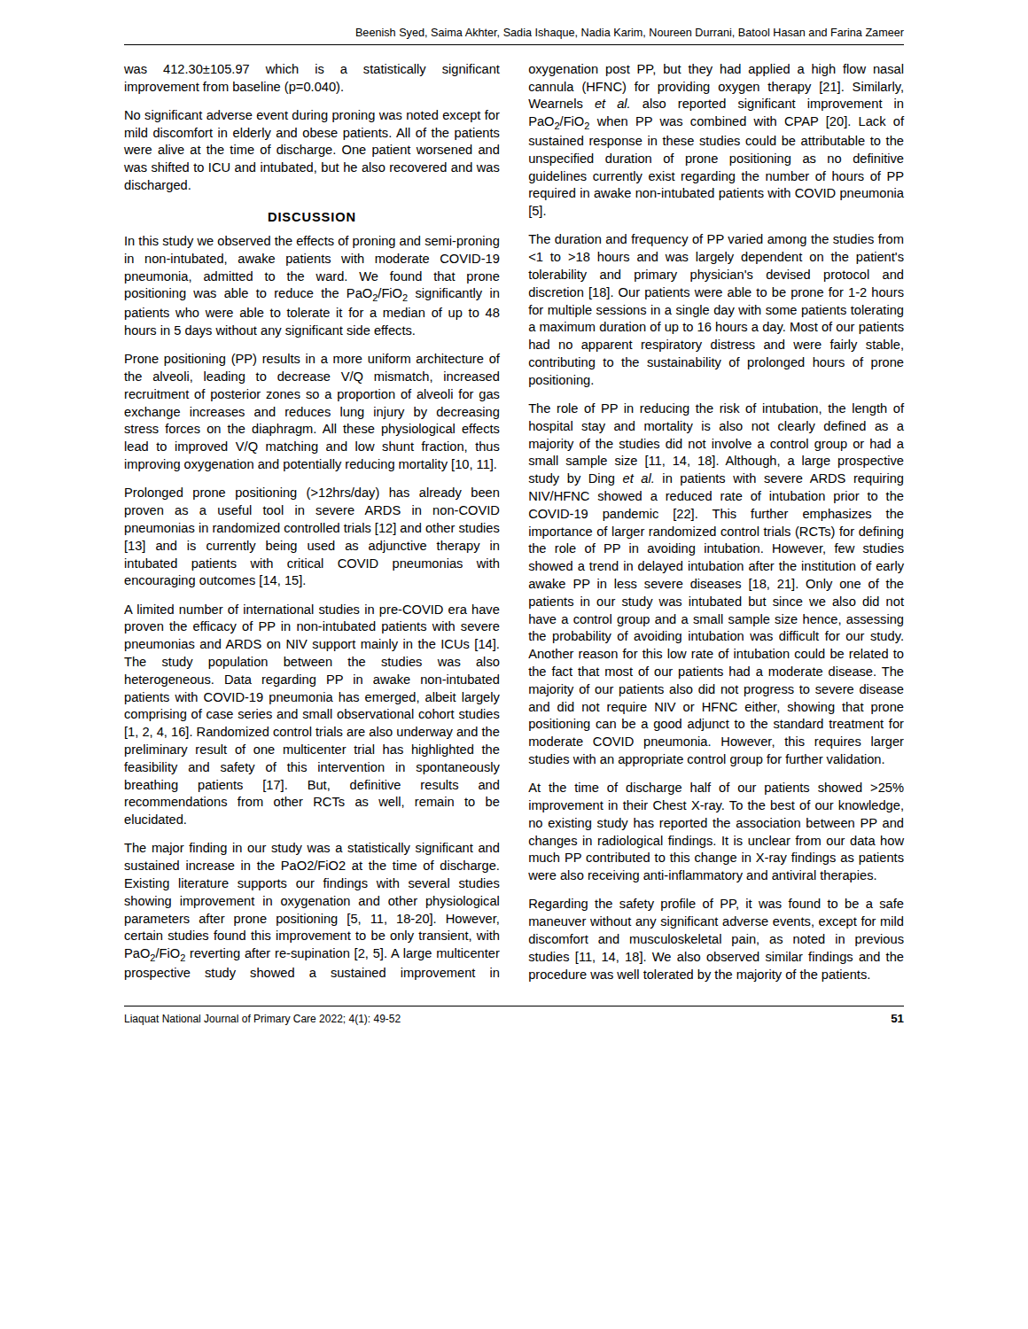Beenish Syed, Saima Akhter, Sadia Ishaque, Nadia Karim, Noureen Durrani, Batool Hasan and Farina Zameer
was 412.30±105.97 which is a statistically significant improvement from baseline (p=0.040).
No significant adverse event during proning was noted except for mild discomfort in elderly and obese patients. All of the patients were alive at the time of discharge. One patient worsened and was shifted to ICU and intubated, but he also recovered and was discharged.
DISCUSSION
In this study we observed the effects of proning and semi-proning in non-intubated, awake patients with moderate COVID-19 pneumonia, admitted to the ward. We found that prone positioning was able to reduce the PaO2/FiO2 significantly in patients who were able to tolerate it for a median of up to 48 hours in 5 days without any significant side effects.
Prone positioning (PP) results in a more uniform architecture of the alveoli, leading to decrease V/Q mismatch, increased recruitment of posterior zones so a proportion of alveoli for gas exchange increases and reduces lung injury by decreasing stress forces on the diaphragm. All these physiological effects lead to improved V/Q matching and low shunt fraction, thus improving oxygenation and potentially reducing mortality [10, 11].
Prolonged prone positioning (>12hrs/day) has already been proven as a useful tool in severe ARDS in non-COVID pneumonias in randomized controlled trials [12] and other studies [13] and is currently being used as adjunctive therapy in intubated patients with critical COVID pneumonias with encouraging outcomes [14, 15].
A limited number of international studies in pre-COVID era have proven the efficacy of PP in non-intubated patients with severe pneumonias and ARDS on NIV support mainly in the ICUs [14]. The study population between the studies was also heterogeneous. Data regarding PP in awake non-intubated patients with COVID-19 pneumonia has emerged, albeit largely comprising of case series and small observational cohort studies [1, 2, 4, 16]. Randomized control trials are also underway and the preliminary result of one multicenter trial has highlighted the feasibility and safety of this intervention in spontaneously breathing patients [17]. But, definitive results and recommendations from other RCTs as well, remain to be elucidated.
The major finding in our study was a statistically significant and sustained increase in the PaO2/FiO2 at the time of discharge. Existing literature supports our findings with several studies showing improvement in oxygenation and other physiological parameters after prone positioning [5, 11, 18-20]. However, certain studies found this improvement to be only transient, with PaO2/FiO2 reverting after re-supination [2, 5]. A large multicenter prospective study showed a sustained improvement in oxygenation post PP, but they had applied a high flow nasal cannula (HFNC) for providing oxygen therapy [21]. Similarly, Wearnels et al. also reported significant improvement in PaO2/FiO2 when PP was combined with CPAP [20]. Lack of sustained response in these studies could be attributable to the unspecified duration of prone positioning as no definitive guidelines currently exist regarding the number of hours of PP required in awake non-intubated patients with COVID pneumonia [5].
The duration and frequency of PP varied among the studies from <1 to >18 hours and was largely dependent on the patient's tolerability and primary physician's devised protocol and discretion [18]. Our patients were able to be prone for 1-2 hours for multiple sessions in a single day with some patients tolerating a maximum duration of up to 16 hours a day. Most of our patients had no apparent respiratory distress and were fairly stable, contributing to the sustainability of prolonged hours of prone positioning.
The role of PP in reducing the risk of intubation, the length of hospital stay and mortality is also not clearly defined as a majority of the studies did not involve a control group or had a small sample size [11, 14, 18]. Although, a large prospective study by Ding et al. in patients with severe ARDS requiring NIV/HFNC showed a reduced rate of intubation prior to the COVID-19 pandemic [22]. This further emphasizes the importance of larger randomized control trials (RCTs) for defining the role of PP in avoiding intubation. However, few studies showed a trend in delayed intubation after the institution of early awake PP in less severe diseases [18, 21]. Only one of the patients in our study was intubated but since we also did not have a control group and a small sample size hence, assessing the probability of avoiding intubation was difficult for our study. Another reason for this low rate of intubation could be related to the fact that most of our patients had a moderate disease. The majority of our patients also did not progress to severe disease and did not require NIV or HFNC either, showing that prone positioning can be a good adjunct to the standard treatment for moderate COVID pneumonia. However, this requires larger studies with an appropriate control group for further validation.
At the time of discharge half of our patients showed >25% improvement in their Chest X-ray. To the best of our knowledge, no existing study has reported the association between PP and changes in radiological findings. It is unclear from our data how much PP contributed to this change in X-ray findings as patients were also receiving anti-inflammatory and antiviral therapies.
Regarding the safety profile of PP, it was found to be a safe maneuver without any significant adverse events, except for mild discomfort and musculoskeletal pain, as noted in previous studies [11, 14, 18]. We also observed similar findings and the procedure was well tolerated by the majority of the patients.
Liaquat National Journal of Primary Care 2022; 4(1): 49-52 51